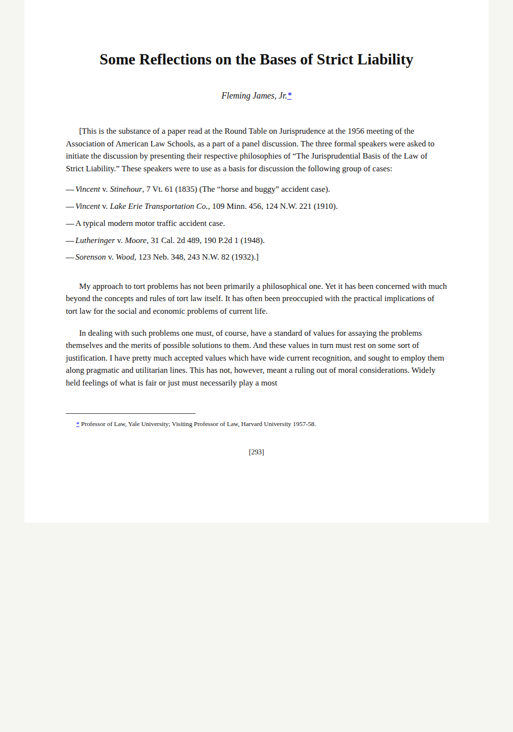Some Reflections on the Bases of Strict Liability
Fleming James, Jr.*
[This is the substance of a paper read at the Round Table on Jurisprudence at the 1956 meeting of the Association of American Law Schools, as a part of a panel discussion. The three formal speakers were asked to initiate the discussion by presenting their respective philosophies of “The Jurisprudential Basis of the Law of Strict Liability.” These speakers were to use as a basis for discussion the following group of cases:
Vincent v. Stinehour, 7 Vt. 61 (1835) (The “horse and buggy” accident case).
Vincent v. Lake Erie Transportation Co., 109 Minn. 456, 124 N.W. 221 (1910).
A typical modern motor traffic accident case.
Lutheringer v. Moore, 31 Cal. 2d 489, 190 P.2d 1 (1948).
Sorenson v. Wood, 123 Neb. 348, 243 N.W. 82 (1932).]
My approach to tort problems has not been primarily a philosophical one. Yet it has been concerned with much beyond the concepts and rules of tort law itself. It has often been preoccupied with the practical implications of tort law for the social and economic problems of current life.
In dealing with such problems one must, of course, have a standard of values for assaying the problems themselves and the merits of possible solutions to them. And these values in turn must rest on some sort of justification. I have pretty much accepted values which have wide current recognition, and sought to employ them along pragmatic and utilitarian lines. This has not, however, meant a ruling out of moral considerations. Widely held feelings of what is fair or just must necessarily play a most
* Professor of Law, Yale University; Visiting Professor of Law, Harvard University 1957-58.
[293]